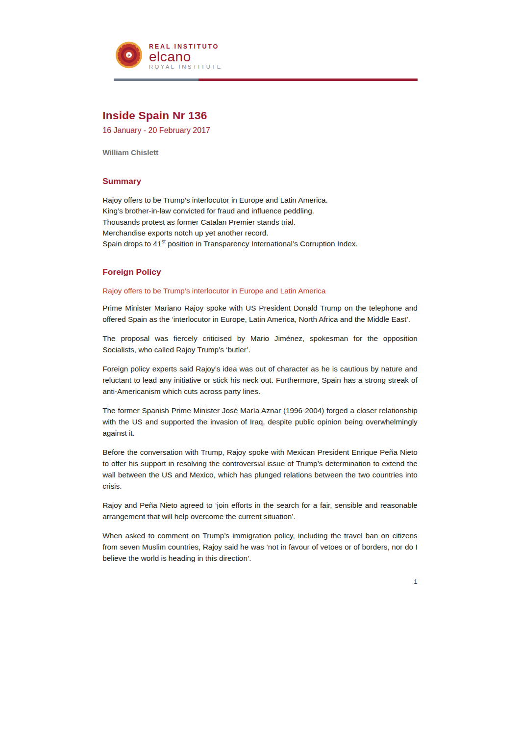e
REAL INSTITUTO
elcano
ROYAL INSTITUTE
Inside Spain Nr 136
16 January - 20 February 2017
William Chislett
Summary
Rajoy offers to be Trump’s interlocutor in Europe and Latin America.
King’s brother-in-law convicted for fraud and influence peddling.
Thousands protest as former Catalan Premier stands trial.
Merchandise exports notch up yet another record.
Spain drops to 41st position in Transparency International’s Corruption Index.
Foreign Policy
Rajoy offers to be Trump’s interlocutor in Europe and Latin America
Prime Minister Mariano Rajoy spoke with US President Donald Trump on the telephone and offered Spain as the ‘interlocutor in Europe, Latin America, North Africa and the Middle East’.
The proposal was fiercely criticised by Mario Jiménez, spokesman for the opposition Socialists, who called Rajoy Trump’s ‘butler’.
Foreign policy experts said Rajoy’s idea was out of character as he is cautious by nature and reluctant to lead any initiative or stick his neck out. Furthermore, Spain has a strong streak of anti-Americanism which cuts across party lines.
The former Spanish Prime Minister José María Aznar (1996-2004) forged a closer relationship with the US and supported the invasion of Iraq, despite public opinion being overwhelmingly against it.
Before the conversation with Trump, Rajoy spoke with Mexican President Enrique Peña Nieto to offer his support in resolving the controversial issue of Trump’s determination to extend the wall between the US and Mexico, which has plunged relations between the two countries into crisis.
Rajoy and Peña Nieto agreed to ‘join efforts in the search for a fair, sensible and reasonable arrangement that will help overcome the current situation’.
When asked to comment on Trump’s immigration policy, including the travel ban on citizens from seven Muslim countries, Rajoy said he was ‘not in favour of vetoes or of borders, nor do I believe the world is heading in this direction’.
1